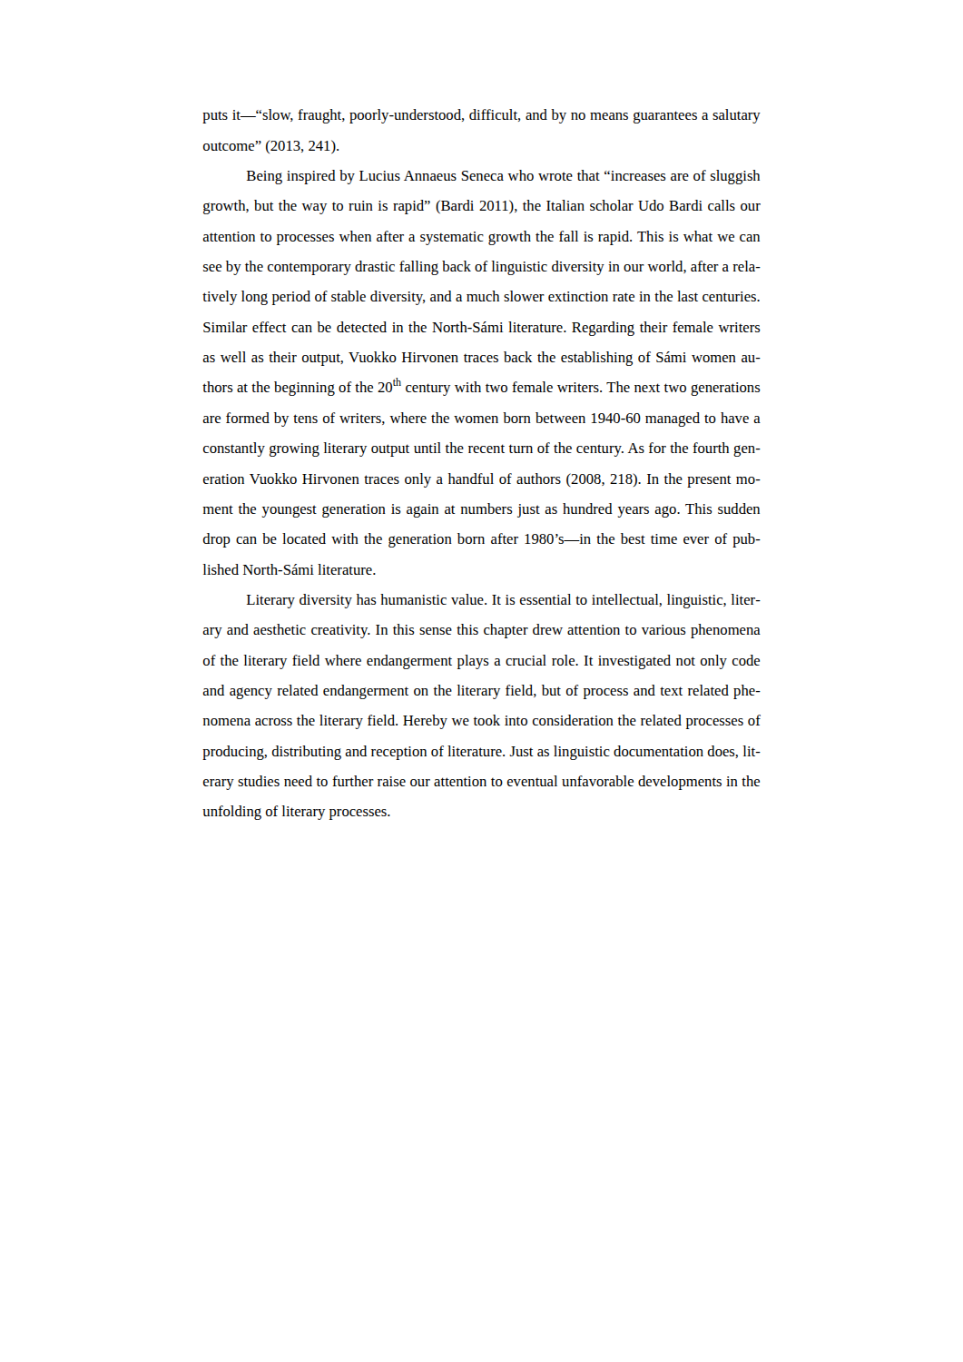puts it—“slow, fraught, poorly-understood, difficult, and by no means guarantees a salutary outcome” (2013, 241).
Being inspired by Lucius Annaeus Seneca who wrote that “increases are of sluggish growth, but the way to ruin is rapid” (Bardi 2011), the Italian scholar Udo Bardi calls our attention to processes when after a systematic growth the fall is rapid. This is what we can see by the contemporary drastic falling back of linguistic diversity in our world, after a relatively long period of stable diversity, and a much slower extinction rate in the last centuries. Similar effect can be detected in the North-Sámi literature. Regarding their female writers as well as their output, Vuokko Hirvonen traces back the establishing of Sámi women authors at the beginning of the 20th century with two female writers. The next two generations are formed by tens of writers, where the women born between 1940-60 managed to have a constantly growing literary output until the recent turn of the century. As for the fourth generation Vuokko Hirvonen traces only a handful of authors (2008, 218). In the present moment the youngest generation is again at numbers just as hundred years ago. This sudden drop can be located with the generation born after 1980’s—in the best time ever of published North-Sámi literature.
Literary diversity has humanistic value. It is essential to intellectual, linguistic, literary and aesthetic creativity. In this sense this chapter drew attention to various phenomena of the literary field where endangerment plays a crucial role. It investigated not only code and agency related endangerment on the literary field, but of process and text related phenomena across the literary field. Hereby we took into consideration the related processes of producing, distributing and reception of literature. Just as linguistic documentation does, literary studies need to further raise our attention to eventual unfavorable developments in the unfolding of literary processes.